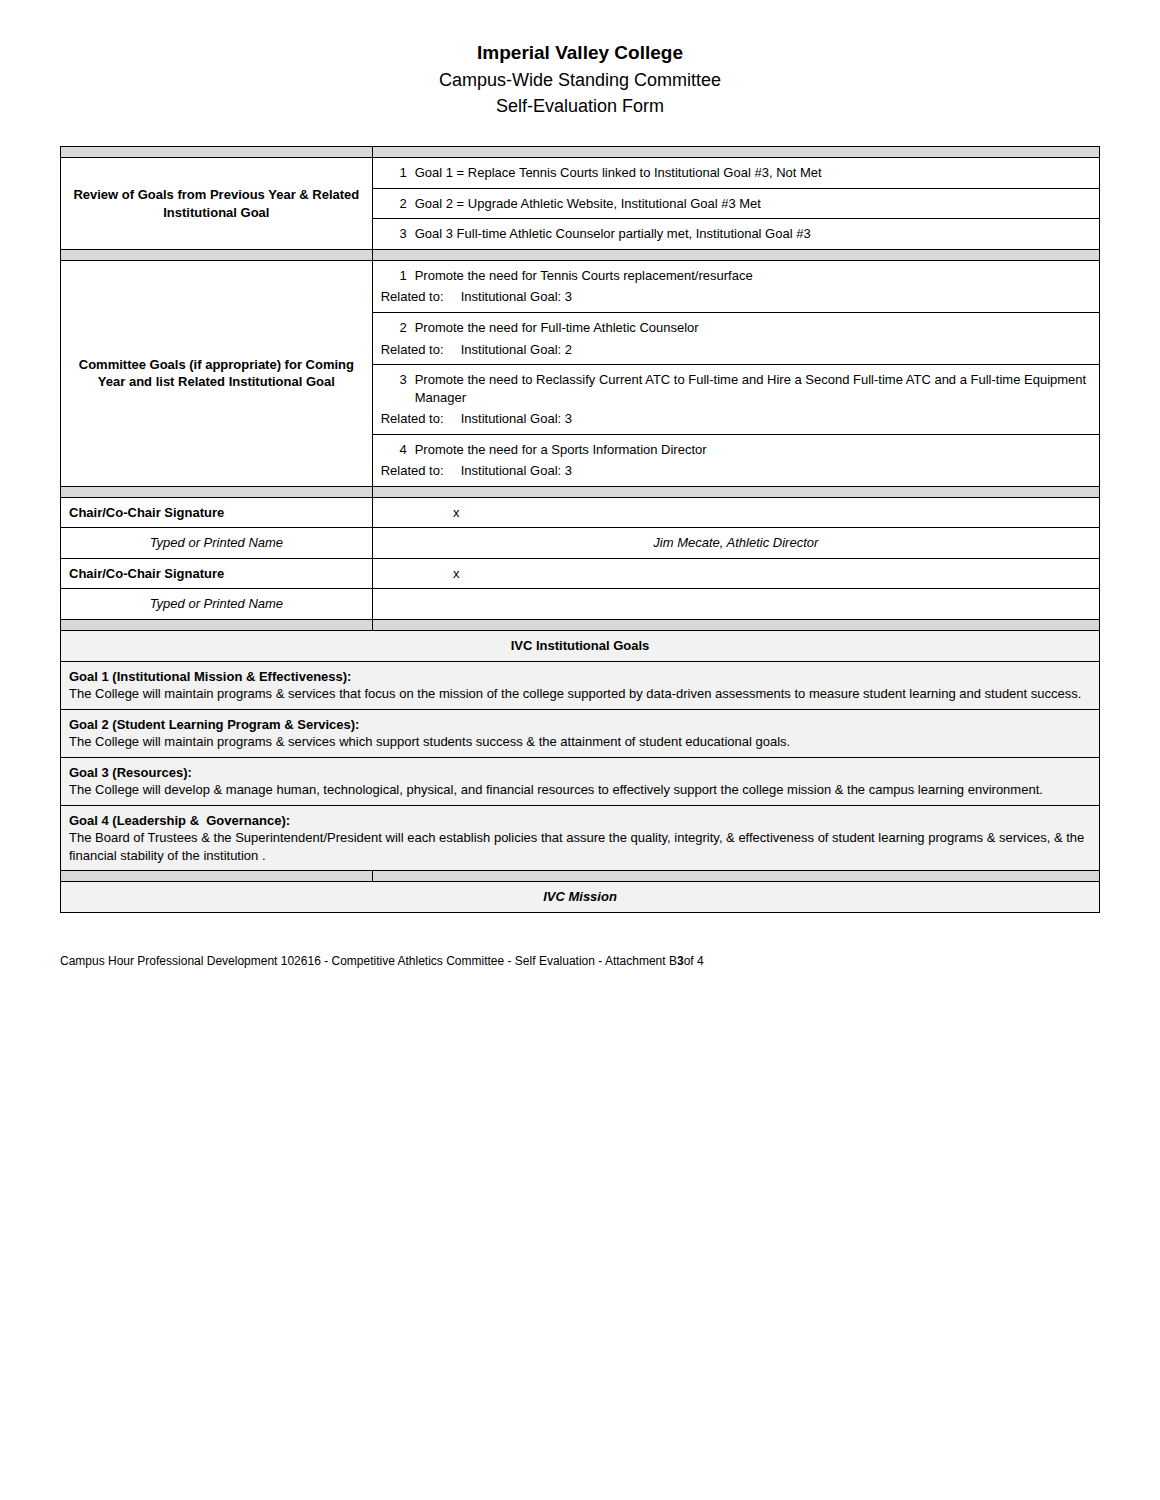Imperial Valley College
Campus-Wide Standing Committee
Self-Evaluation Form
| Review of Goals from Previous Year & Related Institutional Goal | 1 Goal 1 = Replace Tennis Courts linked to Institutional Goal #3, Not Met |
| 2 Goal 2 = Upgrade Athletic Website, Institutional Goal #3 Met |
| 3 Goal 3 Full-time Athletic Counselor partially met, Institutional Goal #3 |
| Committee Goals (if appropriate) for Coming Year and list Related Institutional Goal | 1 Promote the need for Tennis Courts replacement/resurface Related to: Institutional Goal: 3 |
| 2 Promote the need for Full-time Athletic Counselor Related to: Institutional Goal: 2 |
| 3 Promote the need to Reclassify Current ATC to Full-time and Hire a Second Full-time ATC and a Full-time Equipment Manager Related to: Institutional Goal: 3 |
| 4 Promote the need for a Sports Information Director Related to: Institutional Goal: 3 |
| Chair/Co-Chair Signature | x |
| Typed or Printed Name | Jim Mecate, Athletic Director |
| Chair/Co-Chair Signature | x |
| Typed or Printed Name | |
| IVC Institutional Goals |
| Goal 1 (Institutional Mission & Effectiveness): The College will maintain programs & services that focus on the mission of the college supported by data-driven assessments to measure student learning and student success. |
| Goal 2 (Student Learning Program & Services): The College will maintain programs & services which support students success & the attainment of student educational goals. |
| Goal 3 (Resources): The College will develop & manage human, technological, physical, and financial resources to effectively support the college mission & the campus learning environment. |
| Goal 4 (Leadership & Governance): The Board of Trustees & the Superintendent/President will each establish policies that assure the quality, integrity, & effectiveness of student learning programs & services, & the financial stability of the institution . |
| IVC Mission |
Campus Hour Professional Development 102616 - Competitive Athletics Committee - Self Evaluation - Attachment B3of 4